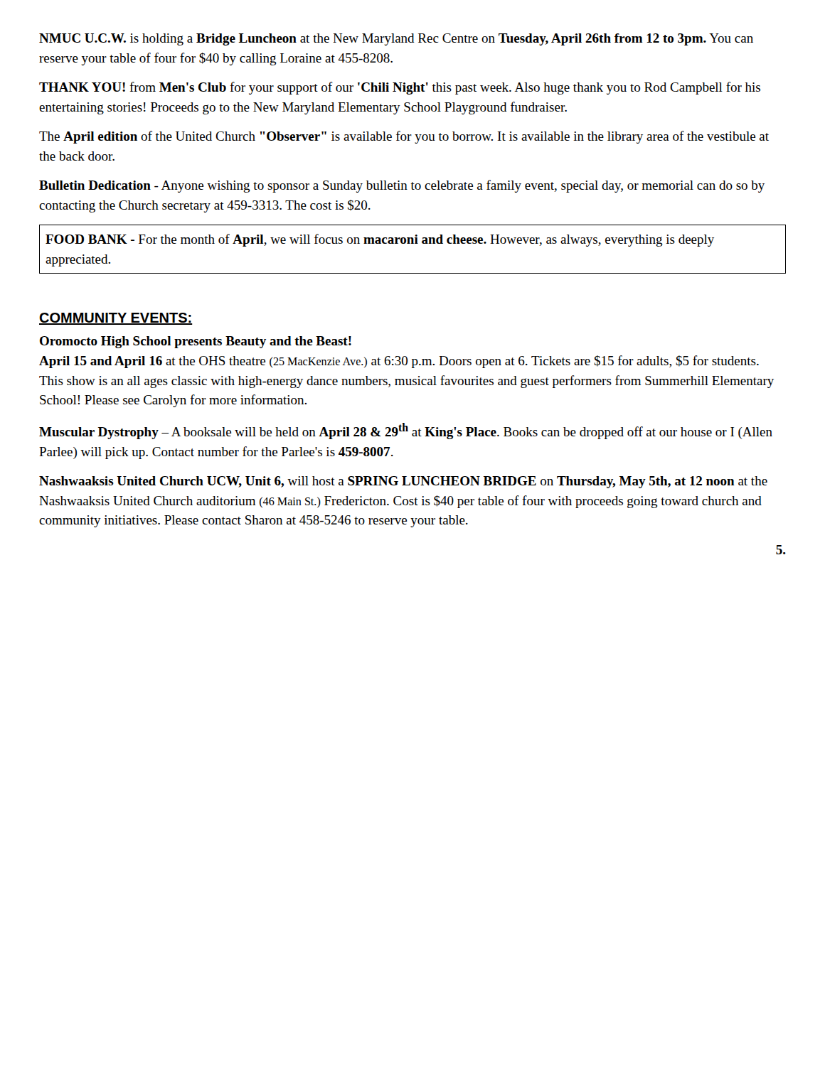NMUC U.C.W. is holding a Bridge Luncheon at the New Maryland Rec Centre on Tuesday, April 26th from 12 to 3pm. You can reserve your table of four for $40 by calling Loraine at 455-8208.
THANK YOU! from Men's Club for your support of our 'Chili Night' this past week. Also huge thank you to Rod Campbell for his entertaining stories! Proceeds go to the New Maryland Elementary School Playground fundraiser.
The April edition of the United Church "Observer" is available for you to borrow. It is available in the library area of the vestibule at the back door.
Bulletin Dedication - Anyone wishing to sponsor a Sunday bulletin to celebrate a family event, special day, or memorial can do so by contacting the Church secretary at 459-3313. The cost is $20.
FOOD BANK - For the month of April, we will focus on macaroni and cheese. However, as always, everything is deeply appreciated.
COMMUNITY EVENTS:
Oromocto High School presents Beauty and the Beast!
April 15 and April 16 at the OHS theatre (25 MacKenzie Ave.) at 6:30 p.m. Doors open at 6. Tickets are $15 for adults, $5 for students. This show is an all ages classic with high-energy dance numbers, musical favourites and guest performers from Summerhill Elementary School! Please see Carolyn for more information.
Muscular Dystrophy – A booksale will be held on April 28 & 29th at King's Place. Books can be dropped off at our house or I (Allen Parlee) will pick up. Contact number for the Parlee's is 459-8007.
Nashwaaksis United Church UCW, Unit 6, will host a SPRING LUNCHEON BRIDGE on Thursday, May 5th, at 12 noon at the Nashwaaksis United Church auditorium (46 Main St.) Fredericton. Cost is $40 per table of four with proceeds going toward church and community initiatives. Please contact Sharon at 458-5246 to reserve your table.
5.